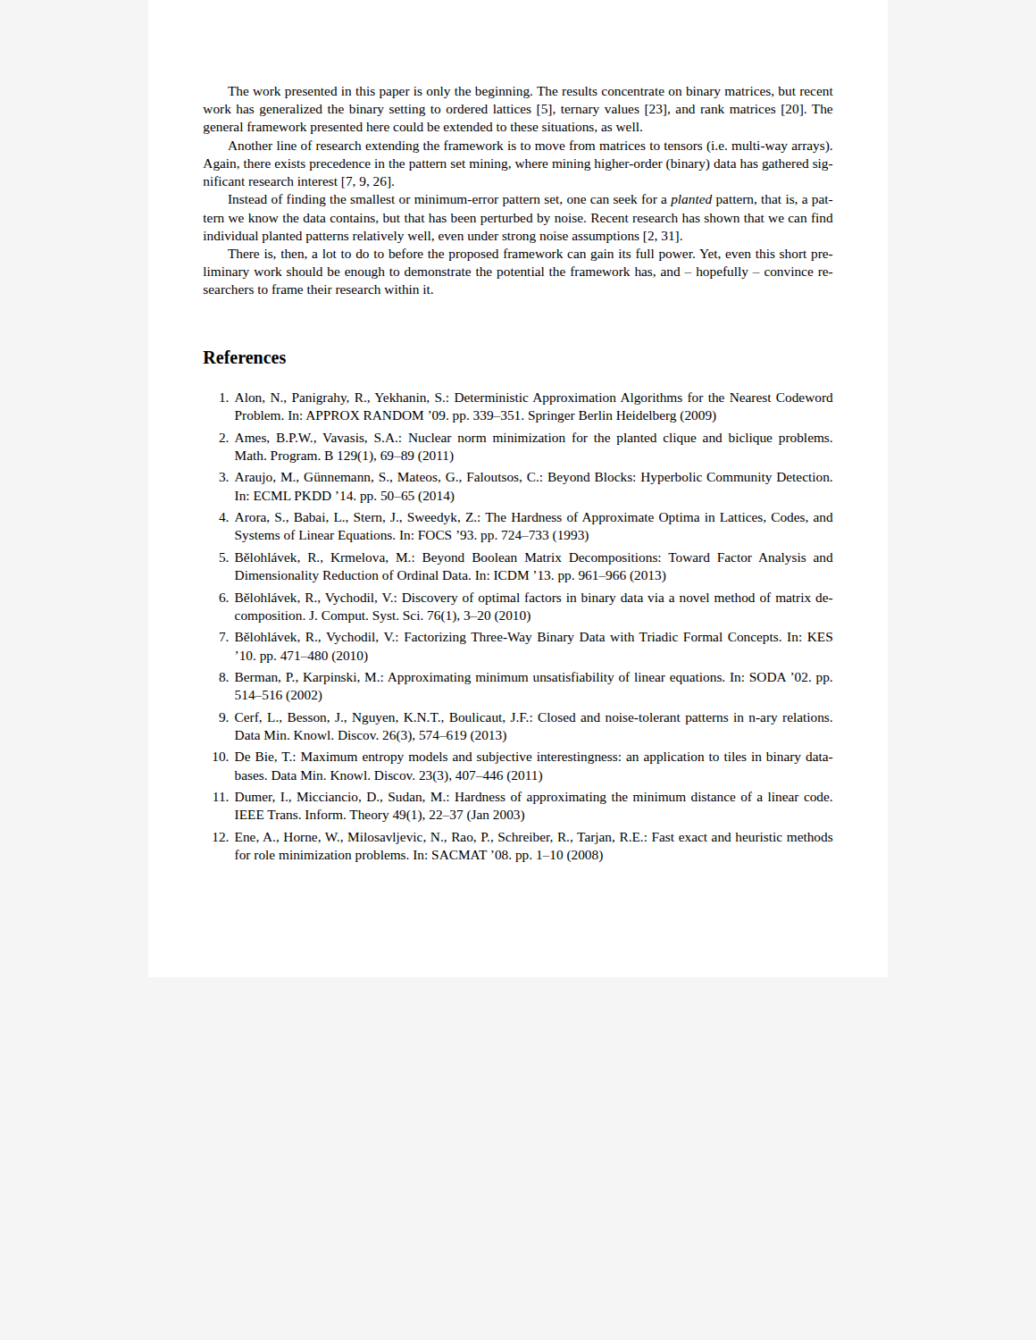The work presented in this paper is only the beginning. The results concentrate on binary matrices, but recent work has generalized the binary setting to ordered lattices [5], ternary values [23], and rank matrices [20]. The general framework presented here could be extended to these situations, as well.
Another line of research extending the framework is to move from matrices to tensors (i.e. multi-way arrays). Again, there exists precedence in the pattern set mining, where mining higher-order (binary) data has gathered significant research interest [7, 9, 26].
Instead of finding the smallest or minimum-error pattern set, one can seek for a planted pattern, that is, a pattern we know the data contains, but that has been perturbed by noise. Recent research has shown that we can find individual planted patterns relatively well, even under strong noise assumptions [2, 31].
There is, then, a lot to do to before the proposed framework can gain its full power. Yet, even this short preliminary work should be enough to demonstrate the potential the framework has, and – hopefully – convince researchers to frame their research within it.
References
Alon, N., Panigrahy, R., Yekhanin, S.: Deterministic Approximation Algorithms for the Nearest Codeword Problem. In: APPROX RANDOM ’09. pp. 339–351. Springer Berlin Heidelberg (2009)
Ames, B.P.W., Vavasis, S.A.: Nuclear norm minimization for the planted clique and biclique problems. Math. Program. B 129(1), 69–89 (2011)
Araujo, M., Günnemann, S., Mateos, G., Faloutsos, C.: Beyond Blocks: Hyperbolic Community Detection. In: ECML PKDD ’14. pp. 50–65 (2014)
Arora, S., Babai, L., Stern, J., Sweedyk, Z.: The Hardness of Approximate Optima in Lattices, Codes, and Systems of Linear Equations. In: FOCS ’93. pp. 724–733 (1993)
Bělohlávek, R., Krmelova, M.: Beyond Boolean Matrix Decompositions: Toward Factor Analysis and Dimensionality Reduction of Ordinal Data. In: ICDM ’13. pp. 961–966 (2013)
Bělohlávek, R., Vychodil, V.: Discovery of optimal factors in binary data via a novel method of matrix decomposition. J. Comput. Syst. Sci. 76(1), 3–20 (2010)
Bělohlávek, R., Vychodil, V.: Factorizing Three-Way Binary Data with Triadic Formal Concepts. In: KES ’10. pp. 471–480 (2010)
Berman, P., Karpinski, M.: Approximating minimum unsatisfiability of linear equations. In: SODA ’02. pp. 514–516 (2002)
Cerf, L., Besson, J., Nguyen, K.N.T., Boulicaut, J.F.: Closed and noise-tolerant patterns in n-ary relations. Data Min. Knowl. Discov. 26(3), 574–619 (2013)
De Bie, T.: Maximum entropy models and subjective interestingness: an application to tiles in binary databases. Data Min. Knowl. Discov. 23(3), 407–446 (2011)
Dumer, I., Micciancio, D., Sudan, M.: Hardness of approximating the minimum distance of a linear code. IEEE Trans. Inform. Theory 49(1), 22–37 (Jan 2003)
Ene, A., Horne, W., Milosavljevic, N., Rao, P., Schreiber, R., Tarjan, R.E.: Fast exact and heuristic methods for role minimization problems. In: SACMAT ’08. pp. 1–10 (2008)